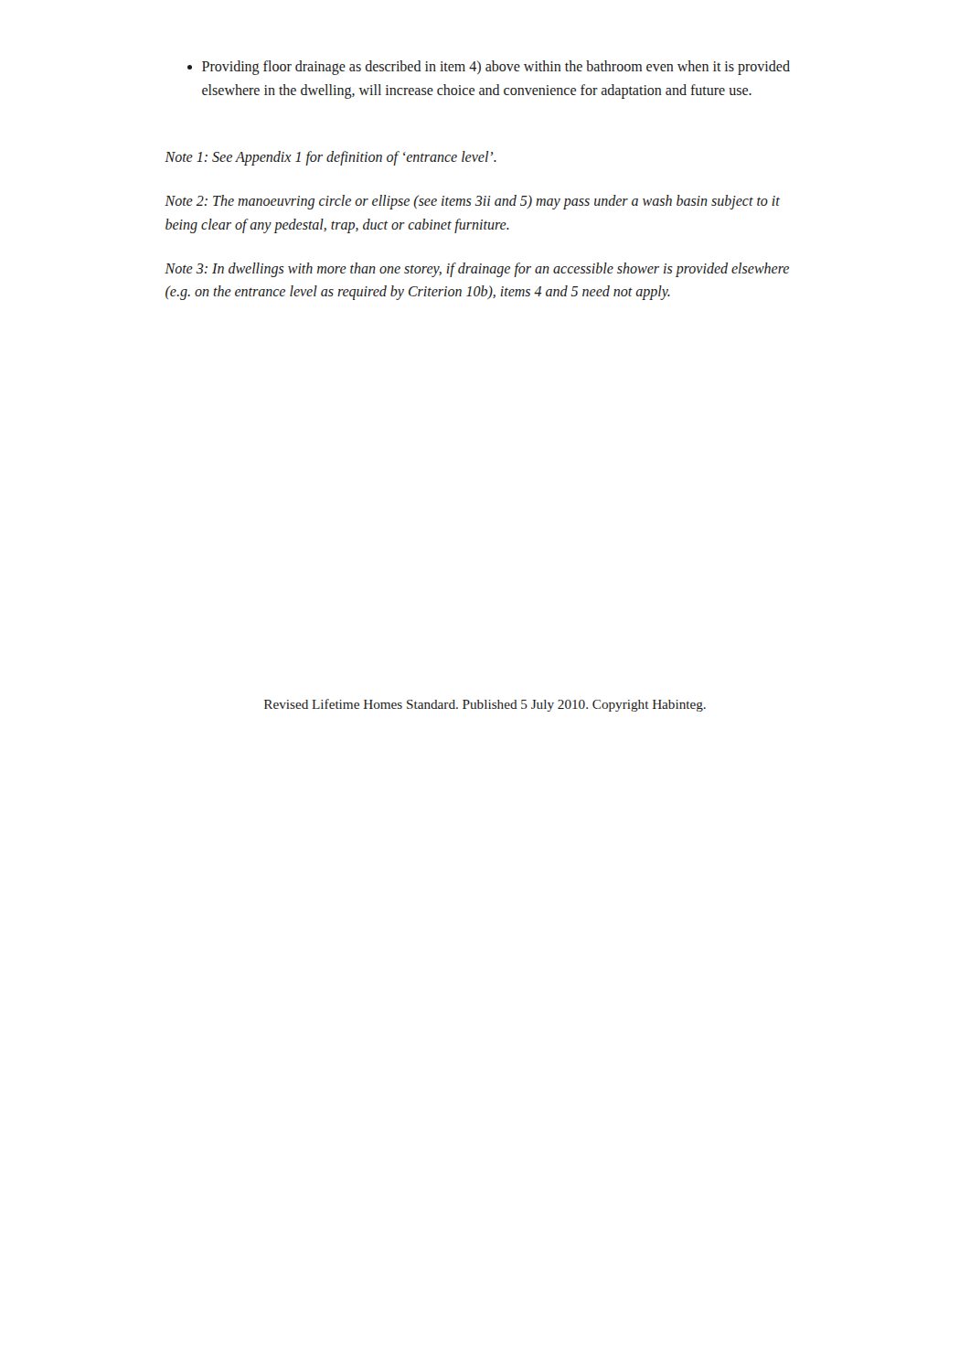Providing floor drainage as described in item 4) above within the bathroom even when it is provided elsewhere in the dwelling, will increase choice and convenience for adaptation and future use.
Note 1: See Appendix 1 for definition of ‘entrance level’.
Note 2: The manoeuvring circle or ellipse (see items 3ii and 5) may pass under a wash basin subject to it being clear of any pedestal, trap, duct or cabinet furniture.
Note 3: In dwellings with more than one storey, if drainage for an accessible shower is provided elsewhere (e.g. on the entrance level as required by Criterion 10b), items 4 and 5 need not apply.
Revised Lifetime Homes Standard. Published 5 July 2010. Copyright Habinteg.